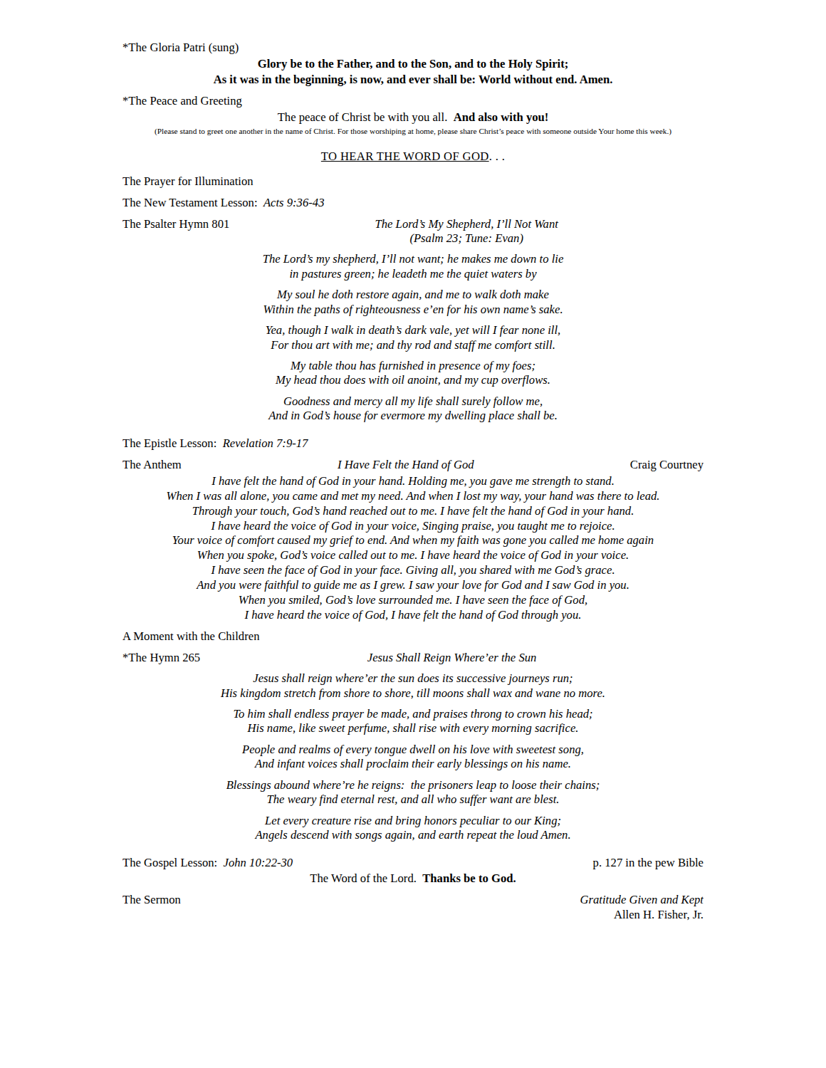*The Gloria Patri (sung)
Glory be to the Father, and to the Son, and to the Holy Spirit;
As it was in the beginning, is now, and ever shall be: World without end. Amen.
*The Peace and Greeting
The peace of Christ be with you all. And also with you!
(Please stand to greet one another in the name of Christ. For those worshiping at home, please share Christ’s peace with someone outside Your home this week.)
TO HEAR THE WORD OF GOD. . .
The Prayer for Illumination
The New Testament Lesson: Acts 9:36-43
The Psalter Hymn 801
The Lord’s My Shepherd, I’ll Not Want
(Psalm 23; Tune: Evan)
The Lord’s my shepherd, I’ll not want; he makes me down to lie
in pastures green; he leadeth me the quiet waters by
My soul he doth restore again, and me to walk doth make
Within the paths of righteousness e’en for his own name’s sake.
Yea, though I walk in death’s dark vale, yet will I fear none ill,
For thou art with me; and thy rod and staff me comfort still.
My table thou has furnished in presence of my foes;
My head thou does with oil anoint, and my cup overflows.
Goodness and mercy all my life shall surely follow me,
And in God’s house for evermore my dwelling place shall be.
The Epistle Lesson: Revelation 7:9-17
The Anthem
Craig Courtney
I Have Felt the Hand of God
I have felt the hand of God in your hand. Holding me, you gave me strength to stand.
When I was all alone, you came and met my need. And when I lost my way, your hand was there to lead.
Through your touch, God’s hand reached out to me. I have felt the hand of God in your hand.
I have heard the voice of God in your voice, Singing praise, you taught me to rejoice.
Your voice of comfort caused my grief to end. And when my faith was gone you called me home again
When you spoke, God’s voice called out to me. I have heard the voice of God in your voice.
I have seen the face of God in your face. Giving all, you shared with me God’s grace.
And you were faithful to guide me as I grew. I saw your love for God and I saw God in you.
When you smiled, God’s love surrounded me. I have seen the face of God,
I have heard the voice of God, I have felt the hand of God through you.
A Moment with the Children
*The Hymn 265
Jesus Shall Reign Where’er the Sun
Jesus shall reign where’er the sun does its successive journeys run;
His kingdom stretch from shore to shore, till moons shall wax and wane no more.
To him shall endless prayer be made, and praises throng to crown his head;
His name, like sweet perfume, shall rise with every morning sacrifice.
People and realms of every tongue dwell on his love with sweetest song,
And infant voices shall proclaim their early blessings on his name.
Blessings abound where’re he reigns: the prisoners leap to loose their chains;
The weary find eternal rest, and all who suffer want are blest.
Let every creature rise and bring honors peculiar to our King;
Angels descend with songs again, and earth repeat the loud Amen.
The Gospel Lesson: John 10:22-30
p. 127 in the pew Bible
The Word of the Lord. Thanks be to God.
The Sermon
Gratitude Given and Kept
Allen H. Fisher, Jr.